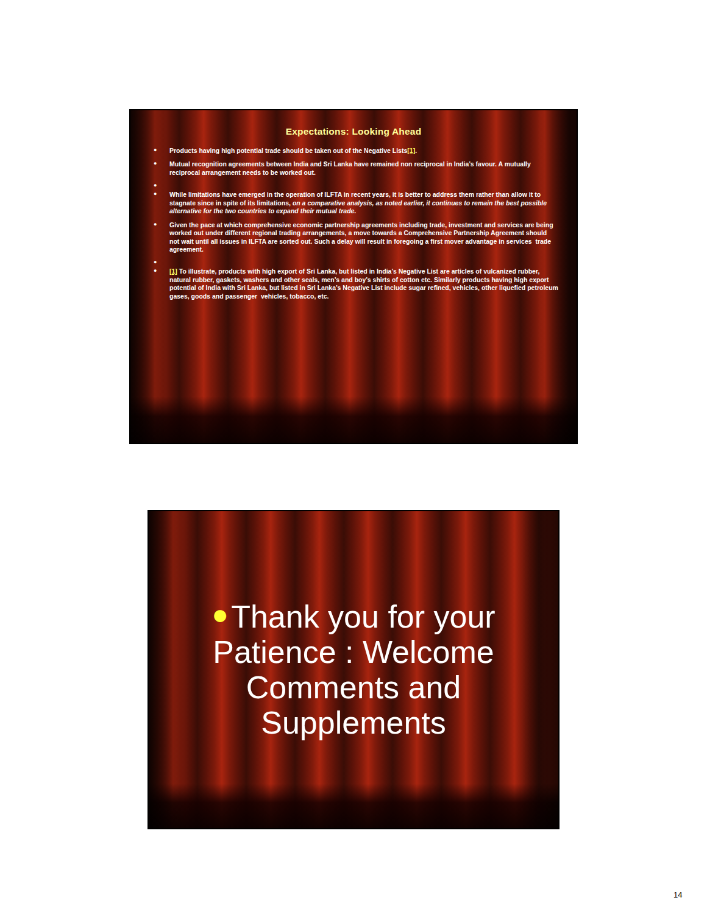Expectations: Looking Ahead
Products having high potential trade should be taken out of the Negative Lists[1].
Mutual recognition agreements between India and Sri Lanka have remained non reciprocal in India’s favour. A mutually reciprocal arrangement needs to be worked out.
While limitations have emerged in the operation of ILFTA in recent years, it is better to address them rather than allow it to stagnate since in spite of its limitations, on a comparative analysis, as noted earlier, it continues to remain the best possible alternative for the two countries to expand their mutual trade.
Given the pace at which comprehensive economic partnership agreements including trade, investment and services are being worked out under different regional trading arrangements, a move towards a Comprehensive Partnership Agreement should not wait until all issues in ILFTA are sorted out. Such a delay will result in foregoing a first mover advantage in services trade agreement.
[1] To illustrate, products with high export of Sri Lanka, but listed in India’s Negative List are articles of vulcanized rubber, natural rubber, gaskets, washers and other seals, men’s and boy’s shirts of cotton etc. Similarly products having high export potential of India with Sri Lanka, but listed in Sri Lanka’s Negative List include sugar refined, vehicles, other liquefied petroleum gases, goods and passenger vehicles, tobacco, etc.
●Thank you for your Patience : Welcome Comments and Supplements
14